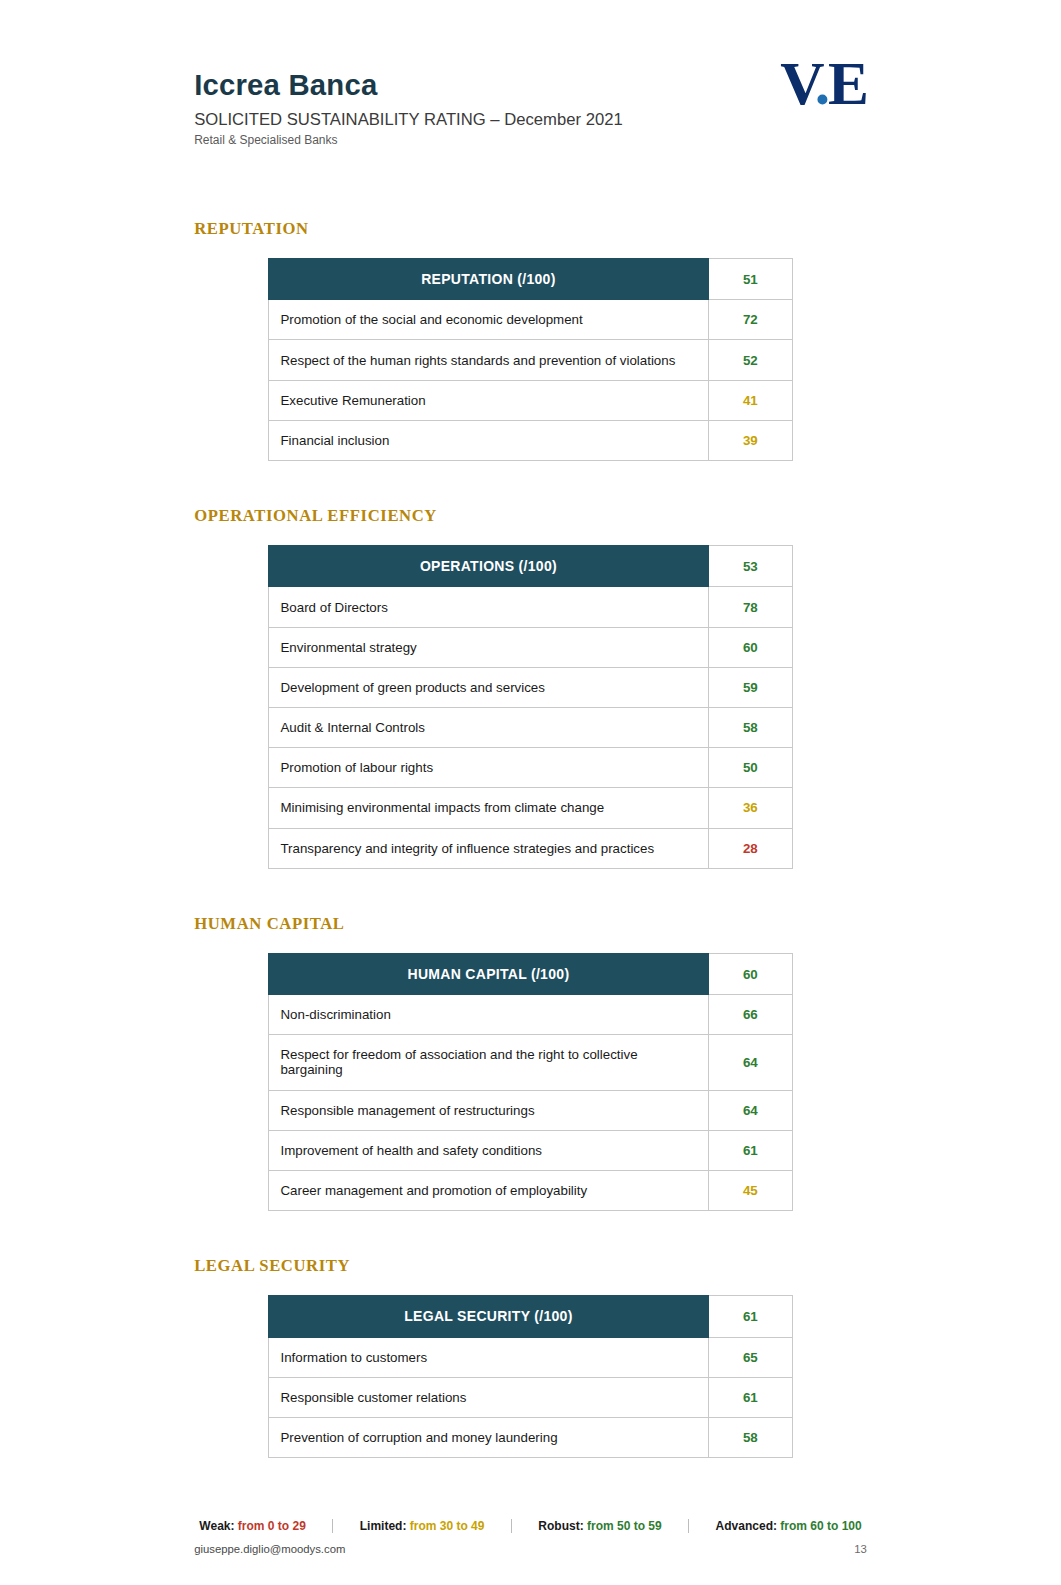V. E
Iccrea Banca
SOLICITED SUSTAINABILITY RATING – December 2021
Retail & Specialised Banks
Reputation
| REPUTATION (/100) | 51 |
| --- | --- |
| Promotion of the social and economic development | 72 |
| Respect of the human rights standards and prevention of violations | 52 |
| Executive Remuneration | 41 |
| Financial inclusion | 39 |
Operational Efficiency
| OPERATIONS (/100) | 53 |
| --- | --- |
| Board of Directors | 78 |
| Environmental strategy | 60 |
| Development of green products and services | 59 |
| Audit & Internal Controls | 58 |
| Promotion of labour rights | 50 |
| Minimising environmental impacts from climate change | 36 |
| Transparency and integrity of influence strategies and practices | 28 |
Human Capital
| HUMAN CAPITAL (/100) | 60 |
| --- | --- |
| Non-discrimination | 66 |
| Respect for freedom of association and the right to collective bargaining | 64 |
| Responsible management of restructurings | 64 |
| Improvement of health and safety conditions | 61 |
| Career management and promotion of employability | 45 |
Legal Security
| LEGAL SECURITY (/100) | 61 |
| --- | --- |
| Information to customers | 65 |
| Responsible customer relations | 61 |
| Prevention of corruption and money laundering | 58 |
Weak: from 0 to 29
Limited: from 30 to 49
Robust: from 50 to 59
Advanced: from 60 to 100
giuseppe.diglio@moodys.com 13